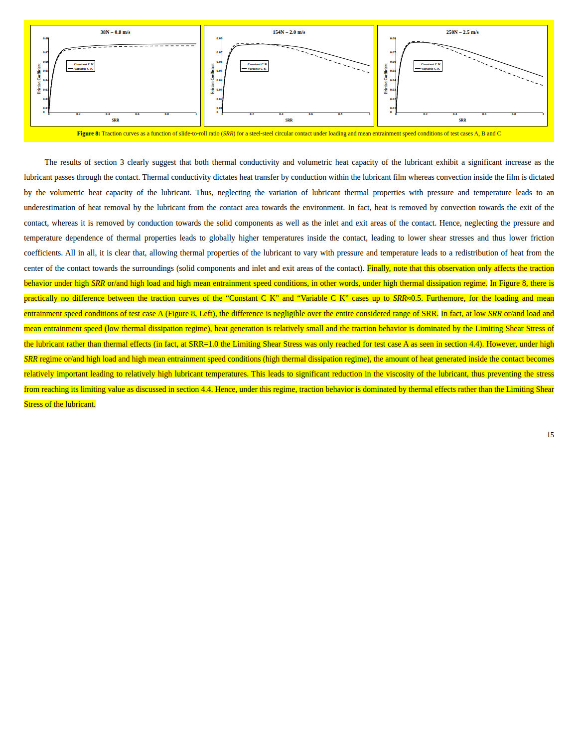38N – 0.8 m/s
Friction Coefficient 0.08 0.07 0.06 0.05 0.04 0.03 0.02 0.01 0 0 0.2 0.4 0.6 0.8 1
Constant C K
Variable C K
SRR
154N – 2.0 m/s
Friction Coefficient 0.08 0.07 0.06 0.05 0.04 0.03 0.02 0.01 0 0 0.2 0.4 0.6 0.8 1
Constant C K
Variable C K
SRR
250N – 2.5 m/s
Friction Coefficient 0.08 0.07 0.06 0.05 0.04 0.03 0.02 0.01 0 0 0.2 0.4 0.6 0.8 1
Constant C K
Variable C K
SRR
Figure 8: Traction curves as a function of slide-to-roll ratio (SRR) for a steel-steel circular contact under loading and mean entrainment speed conditions of test cases A, B and C
The results of section 3 clearly suggest that both thermal conductivity and volumetric heat capacity of the lubricant exhibit a significant increase as the lubricant passes through the contact. Thermal conductivity dictates heat transfer by conduction within the lubricant film whereas convection inside the film is dictated by the volumetric heat capacity of the lubricant. Thus, neglecting the variation of lubricant thermal properties with pressure and temperature leads to an underestimation of heat removal by the lubricant from the contact area towards the environment. In fact, heat is removed by convection towards the exit of the contact, whereas it is removed by conduction towards the solid components as well as the inlet and exit areas of the contact. Hence, neglecting the pressure and temperature dependence of thermal properties leads to globally higher temperatures inside the contact, leading to lower shear stresses and thus lower friction coefficients. All in all, it is clear that, allowing thermal properties of the lubricant to vary with pressure and temperature leads to a redistribution of heat from the center of the contact towards the surroundings (solid components and inlet and exit areas of the contact). Finally, note that this observation only affects the traction behavior under high SRR or/and high load and high mean entrainment speed conditions, in other words, under high thermal dissipation regime. In Figure 8, there is practically no difference between the traction curves of the “Constant C K” and “Variable C K” cases up to SRR≈0.5. Furthemore, for the loading and mean entrainment speed conditions of test case A (Figure 8, Left), the difference is negligible over the entire considered range of SRR. In fact, at low SRR or/and load and mean entrainment speed (low thermal dissipation regime), heat generation is relatively small and the traction behavior is dominated by the Limiting Shear Stress of the lubricant rather than thermal effects (in fact, at SRR=1.0 the Limiting Shear Stress was only reached for test case A as seen in section 4.4). However, under high SRR regime or/and high load and high mean entrainment speed conditions (high thermal dissipation regime), the amount of heat generated inside the contact becomes relatively important leading to relatively high lubricant temperatures. This leads to significant reduction in the viscosity of the lubricant, thus preventing the stress from reaching its limiting value as discussed in section 4.4. Hence, under this regime, traction behavior is dominated by thermal effects rather than the Limiting Shear Stress of the lubricant.
15